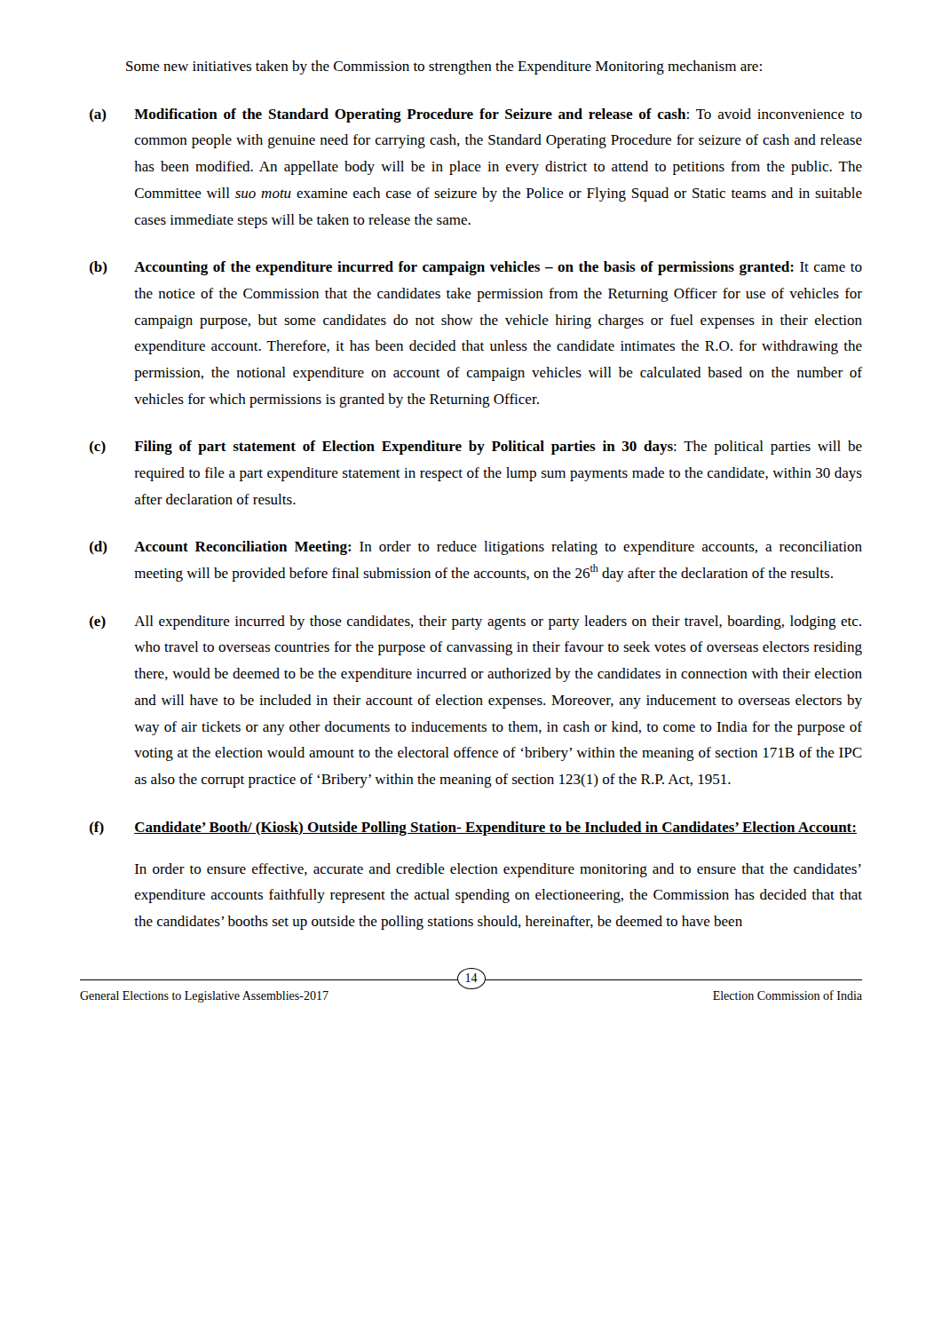Some new initiatives taken by the Commission to strengthen the Expenditure Monitoring mechanism are:
(a)
Modification of the Standard Operating Procedure for Seizure and release of cash: To avoid inconvenience to common people with genuine need for carrying cash, the Standard Operating Procedure for seizure of cash and release has been modified. An appellate body will be in place in every district to attend to petitions from the public. The Committee will suo motu examine each case of seizure by the Police or Flying Squad or Static teams and in suitable cases immediate steps will be taken to release the same.
(b)
Accounting of the expenditure incurred for campaign vehicles – on the basis of permissions granted: It came to the notice of the Commission that the candidates take permission from the Returning Officer for use of vehicles for campaign purpose, but some candidates do not show the vehicle hiring charges or fuel expenses in their election expenditure account. Therefore, it has been decided that unless the candidate intimates the R.O. for withdrawing the permission, the notional expenditure on account of campaign vehicles will be calculated based on the number of vehicles for which permissions is granted by the Returning Officer.
(c)
Filing of part statement of Election Expenditure by Political parties in 30 days: The political parties will be required to file a part expenditure statement in respect of the lump sum payments made to the candidate, within 30 days after declaration of results.
(d)
Account Reconciliation Meeting: In order to reduce litigations relating to expenditure accounts, a reconciliation meeting will be provided before final submission of the accounts, on the 26th day after the declaration of the results.
(e)
All expenditure incurred by those candidates, their party agents or party leaders on their travel, boarding, lodging etc. who travel to overseas countries for the purpose of canvassing in their favour to seek votes of overseas electors residing there, would be deemed to be the expenditure incurred or authorized by the candidates in connection with their election and will have to be included in their account of election expenses. Moreover, any inducement to overseas electors by way of air tickets or any other documents to inducements to them, in cash or kind, to come to India for the purpose of voting at the election would amount to the electoral offence of ‘bribery’ within the meaning of section 171B of the IPC as also the corrupt practice of ‘Bribery’ within the meaning of section 123(1) of the R.P. Act, 1951.
(f)
Candidate’ Booth/ (Kiosk) Outside Polling Station- Expenditure to be Included in Candidates’ Election Account:
In order to ensure effective, accurate and credible election expenditure monitoring and to ensure that the candidates’ expenditure accounts faithfully represent the actual spending on electioneering, the Commission has decided that that the candidates’ booths set up outside the polling stations should, hereinafter, be deemed to have been
General Elections to Legislative Assemblies-2017
14
Election Commission of India